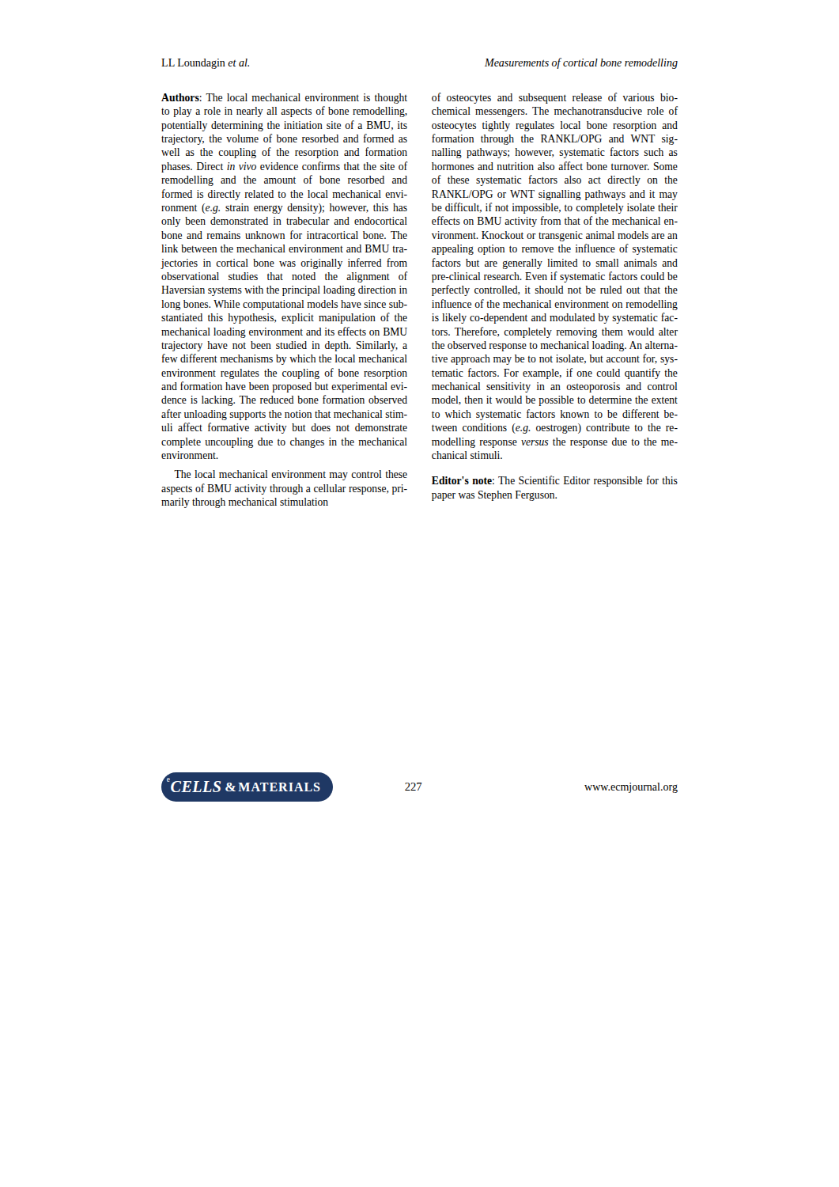LL Loundagin et al.
Measurements of cortical bone remodelling
Authors: The local mechanical environment is thought to play a role in nearly all aspects of bone remodelling, potentially determining the initiation site of a BMU, its trajectory, the volume of bone resorbed and formed as well as the coupling of the resorption and formation phases. Direct in vivo evidence confirms that the site of remodelling and the amount of bone resorbed and formed is directly related to the local mechanical environment (e.g. strain energy density); however, this has only been demonstrated in trabecular and endocortical bone and remains unknown for intracortical bone. The link between the mechanical environment and BMU trajectories in cortical bone was originally inferred from observational studies that noted the alignment of Haversian systems with the principal loading direction in long bones. While computational models have since substantiated this hypothesis, explicit manipulation of the mechanical loading environment and its effects on BMU trajectory have not been studied in depth. Similarly, a few different mechanisms by which the local mechanical environment regulates the coupling of bone resorption and formation have been proposed but experimental evidence is lacking. The reduced bone formation observed after unloading supports the notion that mechanical stimuli affect formative activity but does not demonstrate complete uncoupling due to changes in the mechanical environment.
The local mechanical environment may control these aspects of BMU activity through a cellular response, primarily through mechanical stimulation
of osteocytes and subsequent release of various biochemical messengers. The mechanotransducive role of osteocytes tightly regulates local bone resorption and formation through the RANKL/OPG and WNT signalling pathways; however, systematic factors such as hormones and nutrition also affect bone turnover. Some of these systematic factors also act directly on the RANKL/OPG or WNT signalling pathways and it may be difficult, if not impossible, to completely isolate their effects on BMU activity from that of the mechanical environment. Knockout or transgenic animal models are an appealing option to remove the influence of systematic factors but are generally limited to small animals and pre-clinical research. Even if systematic factors could be perfectly controlled, it should not be ruled out that the influence of the mechanical environment on remodelling is likely co-dependent and modulated by systematic factors. Therefore, completely removing them would alter the observed response to mechanical loading. An alternative approach may be to not isolate, but account for, systematic factors. For example, if one could quantify the mechanical sensitivity in an osteoporosis and control model, then it would be possible to determine the extent to which systematic factors known to be different between conditions (e.g. oestrogen) contribute to the remodelling response versus the response due to the mechanical stimuli.
Editor's note: The Scientific Editor responsible for this paper was Stephen Ferguson.
e CELLS&MATERIALS
227
www.ecmjournal.org